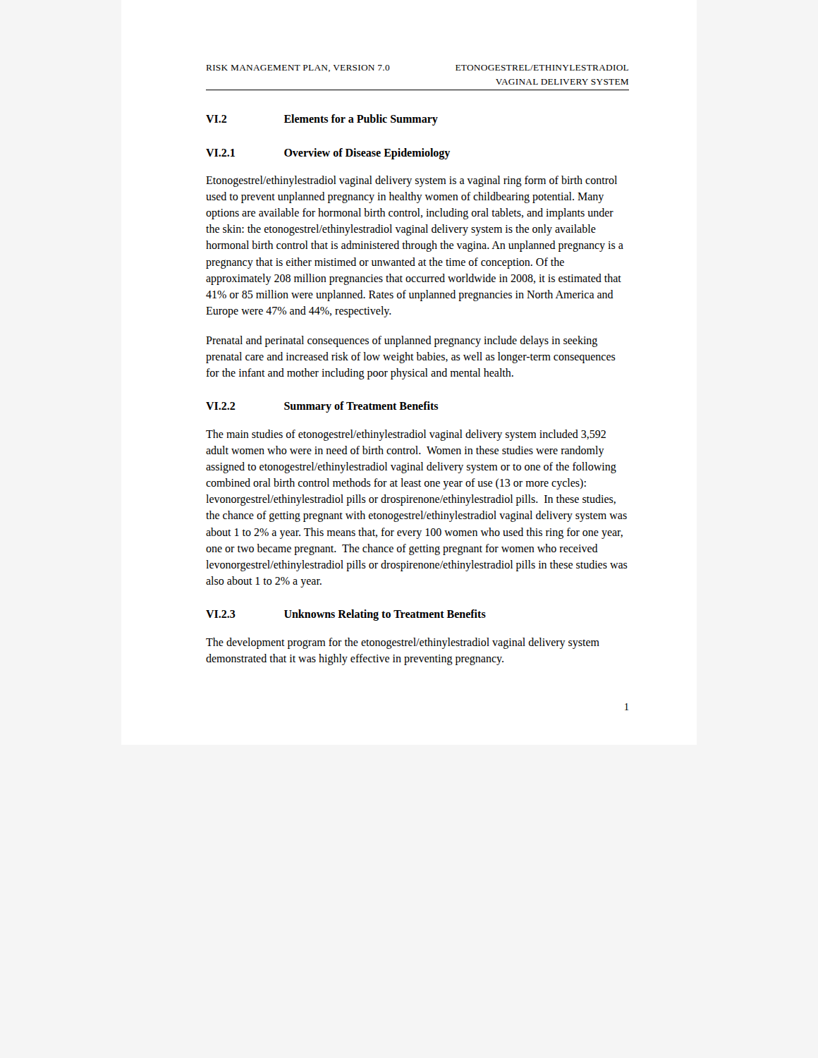Risk Management Plan, Version 7.0
Etonogestrel/Ethinylestradiol Vaginal Delivery System
VI.2 Elements for a Public Summary
VI.2.1 Overview of Disease Epidemiology
Etonogestrel/ethinylestradiol vaginal delivery system is a vaginal ring form of birth control used to prevent unplanned pregnancy in healthy women of childbearing potential. Many options are available for hormonal birth control, including oral tablets, and implants under the skin: the etonogestrel/ethinylestradiol vaginal delivery system is the only available hormonal birth control that is administered through the vagina. An unplanned pregnancy is a pregnancy that is either mistimed or unwanted at the time of conception. Of the approximately 208 million pregnancies that occurred worldwide in 2008, it is estimated that 41% or 85 million were unplanned. Rates of unplanned pregnancies in North America and Europe were 47% and 44%, respectively.
Prenatal and perinatal consequences of unplanned pregnancy include delays in seeking prenatal care and increased risk of low weight babies, as well as longer-term consequences for the infant and mother including poor physical and mental health.
VI.2.2 Summary of Treatment Benefits
The main studies of etonogestrel/ethinylestradiol vaginal delivery system included 3,592 adult women who were in need of birth control. Women in these studies were randomly assigned to etonogestrel/ethinylestradiol vaginal delivery system or to one of the following combined oral birth control methods for at least one year of use (13 or more cycles): levonorgestrel/ethinylestradiol pills or drospirenone/ethinylestradiol pills. In these studies, the chance of getting pregnant with etonogestrel/ethinylestradiol vaginal delivery system was about 1 to 2% a year. This means that, for every 100 women who used this ring for one year, one or two became pregnant. The chance of getting pregnant for women who received levonorgestrel/ethinylestradiol pills or drospirenone/ethinylestradiol pills in these studies was also about 1 to 2% a year.
VI.2.3 Unknowns Relating to Treatment Benefits
The development program for the etonogestrel/ethinylestradiol vaginal delivery system demonstrated that it was highly effective in preventing pregnancy.
1